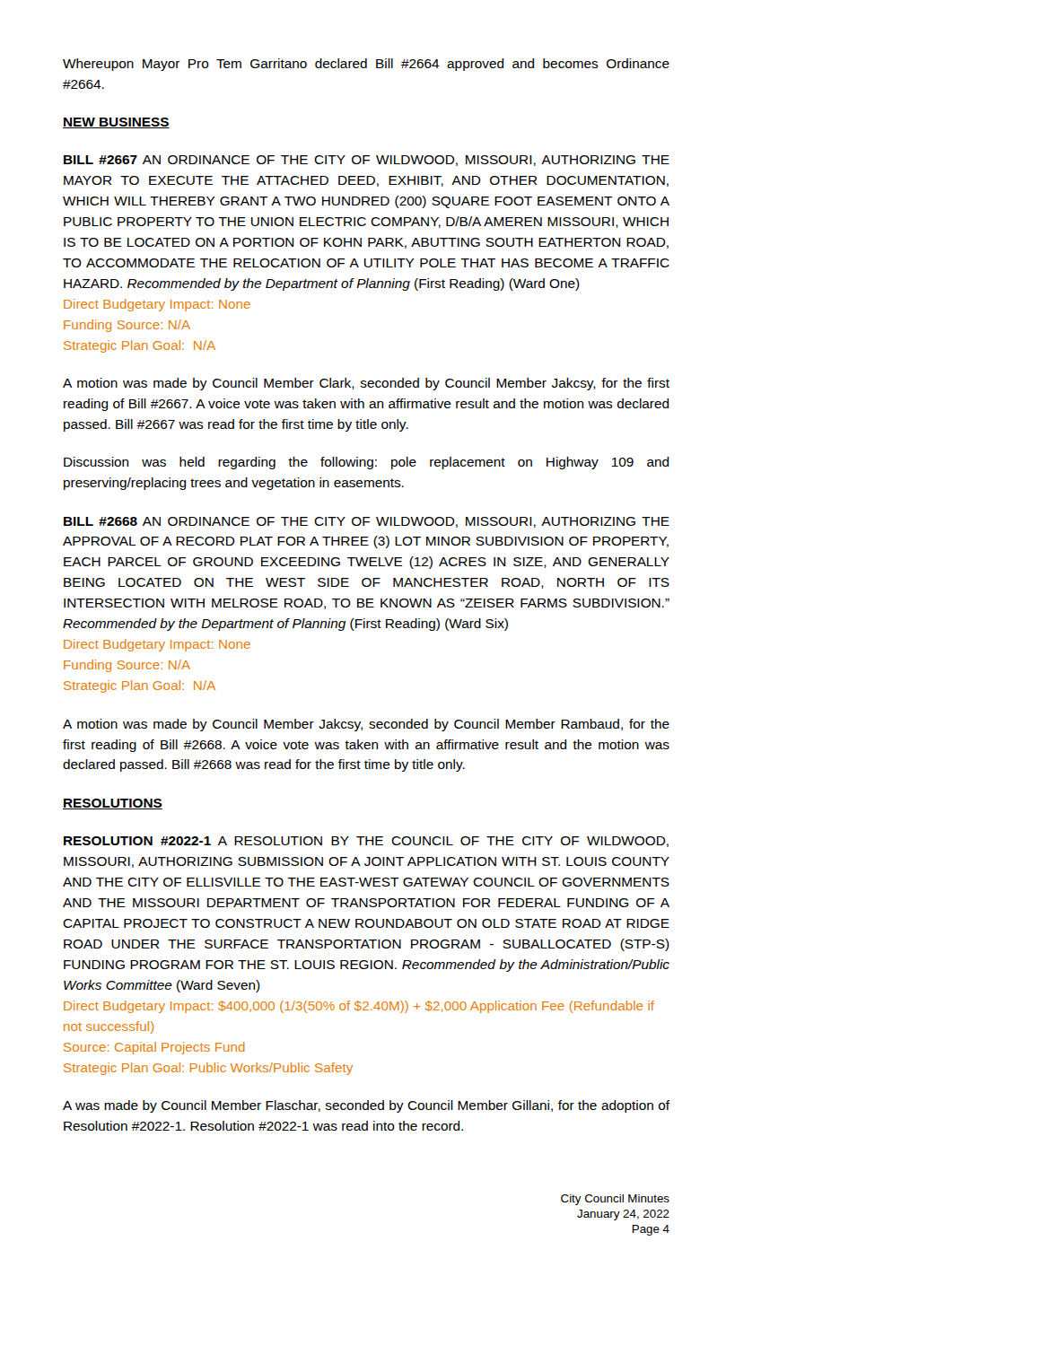Whereupon Mayor Pro Tem Garritano declared Bill #2664 approved and becomes Ordinance #2664.
NEW BUSINESS
BILL #2667 AN ORDINANCE OF THE CITY OF WILDWOOD, MISSOURI, AUTHORIZING THE MAYOR TO EXECUTE THE ATTACHED DEED, EXHIBIT, AND OTHER DOCUMENTATION, WHICH WILL THEREBY GRANT A TWO HUNDRED (200) SQUARE FOOT EASEMENT ONTO A PUBLIC PROPERTY TO THE UNION ELECTRIC COMPANY, D/B/A AMEREN MISSOURI, WHICH IS TO BE LOCATED ON A PORTION OF KOHN PARK, ABUTTING SOUTH EATHERTON ROAD, TO ACCOMMODATE THE RELOCATION OF A UTILITY POLE THAT HAS BECOME A TRAFFIC HAZARD. Recommended by the Department of Planning (First Reading) (Ward One)
Direct Budgetary Impact: None
Funding Source: N/A
Strategic Plan Goal: N/A
A motion was made by Council Member Clark, seconded by Council Member Jakcsy, for the first reading of Bill #2667. A voice vote was taken with an affirmative result and the motion was declared passed. Bill #2667 was read for the first time by title only.
Discussion was held regarding the following: pole replacement on Highway 109 and preserving/replacing trees and vegetation in easements.
BILL #2668 AN ORDINANCE OF THE CITY OF WILDWOOD, MISSOURI, AUTHORIZING THE APPROVAL OF A RECORD PLAT FOR A THREE (3) LOT MINOR SUBDIVISION OF PROPERTY, EACH PARCEL OF GROUND EXCEEDING TWELVE (12) ACRES IN SIZE, AND GENERALLY BEING LOCATED ON THE WEST SIDE OF MANCHESTER ROAD, NORTH OF ITS INTERSECTION WITH MELROSE ROAD, TO BE KNOWN AS “ZEISER FARMS SUBDIVISION.” Recommended by the Department of Planning (First Reading) (Ward Six)
Direct Budgetary Impact: None
Funding Source: N/A
Strategic Plan Goal: N/A
A motion was made by Council Member Jakcsy, seconded by Council Member Rambaud, for the first reading of Bill #2668. A voice vote was taken with an affirmative result and the motion was declared passed. Bill #2668 was read for the first time by title only.
RESOLUTIONS
RESOLUTION #2022-1 A RESOLUTION BY THE COUNCIL OF THE CITY OF WILDWOOD, MISSOURI, AUTHORIZING SUBMISSION OF A JOINT APPLICATION WITH ST. LOUIS COUNTY AND THE CITY OF ELLISVILLE TO THE EAST-WEST GATEWAY COUNCIL OF GOVERNMENTS AND THE MISSOURI DEPARTMENT OF TRANSPORTATION FOR FEDERAL FUNDING OF A CAPITAL PROJECT TO CONSTRUCT A NEW ROUNDABOUT ON OLD STATE ROAD AT RIDGE ROAD UNDER THE SURFACE TRANSPORTATION PROGRAM - SUBALLOCATED (STP-S) FUNDING PROGRAM FOR THE ST. LOUIS REGION. Recommended by the Administration/Public Works Committee (Ward Seven)
Direct Budgetary Impact: $400,000 (1/3(50% of $2.40M)) + $2,000 Application Fee (Refundable if not successful)
Source: Capital Projects Fund
Strategic Plan Goal: Public Works/Public Safety
A was made by Council Member Flaschar, seconded by Council Member Gillani, for the adoption of Resolution #2022-1. Resolution #2022-1 was read into the record.
City Council Minutes
January 24, 2022
Page 4